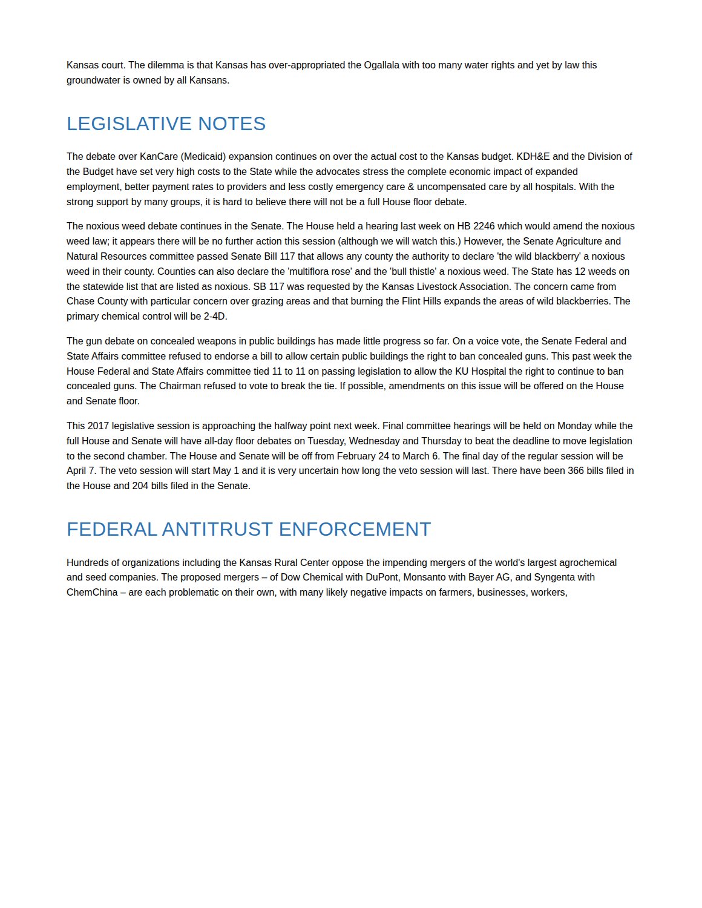Kansas court. The dilemma is that Kansas has over-appropriated the Ogallala with too many water rights and yet by law this groundwater is owned by all Kansans.
LEGISLATIVE NOTES
The debate over KanCare (Medicaid) expansion continues on over the actual cost to the Kansas budget. KDH&E and the Division of the Budget have set very high costs to the State while the advocates stress the complete economic impact of expanded employment, better payment rates to providers and less costly emergency care & uncompensated care by all hospitals. With the strong support by many groups, it is hard to believe there will not be a full House floor debate.
The noxious weed debate continues in the Senate. The House held a hearing last week on HB 2246 which would amend the noxious weed law; it appears there will be no further action this session (although we will watch this.) However, the Senate Agriculture and Natural Resources committee passed Senate Bill 117 that allows any county the authority to declare 'the wild blackberry' a noxious weed in their county. Counties can also declare the 'multiflora rose' and the 'bull thistle' a noxious weed. The State has 12 weeds on the statewide list that are listed as noxious. SB 117 was requested by the Kansas Livestock Association. The concern came from Chase County with particular concern over grazing areas and that burning the Flint Hills expands the areas of wild blackberries. The primary chemical control will be 2-4D.
The gun debate on concealed weapons in public buildings has made little progress so far. On a voice vote, the Senate Federal and State Affairs committee refused to endorse a bill to allow certain public buildings the right to ban concealed guns. This past week the House Federal and State Affairs committee tied 11 to 11 on passing legislation to allow the KU Hospital the right to continue to ban concealed guns. The Chairman refused to vote to break the tie. If possible, amendments on this issue will be offered on the House and Senate floor.
This 2017 legislative session is approaching the halfway point next week. Final committee hearings will be held on Monday while the full House and Senate will have all-day floor debates on Tuesday, Wednesday and Thursday to beat the deadline to move legislation to the second chamber. The House and Senate will be off from February 24 to March 6. The final day of the regular session will be April 7. The veto session will start May 1 and it is very uncertain how long the veto session will last. There have been 366 bills filed in the House and 204 bills filed in the Senate.
FEDERAL ANTITRUST ENFORCEMENT
Hundreds of organizations including the Kansas Rural Center oppose the impending mergers of the world's largest agrochemical and seed companies. The proposed mergers – of Dow Chemical with DuPont, Monsanto with Bayer AG, and Syngenta with ChemChina – are each problematic on their own, with many likely negative impacts on farmers, businesses, workers,